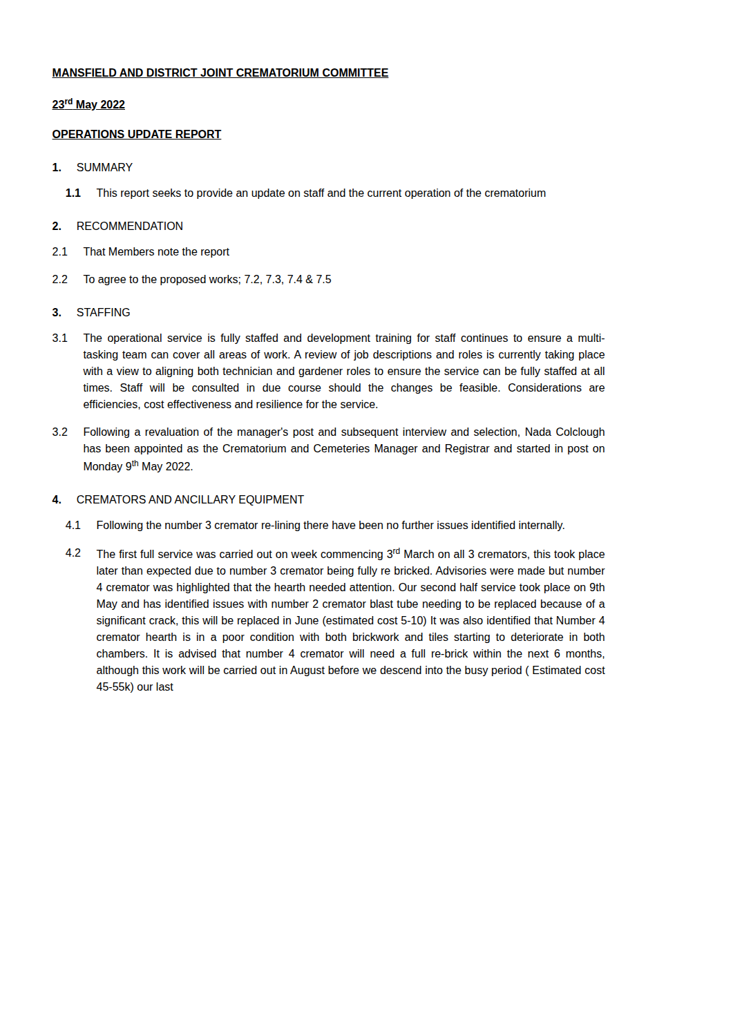MANSFIELD AND DISTRICT JOINT CREMATORIUM COMMITTEE
23rd May 2022
OPERATIONS UPDATE REPORT
1. SUMMARY
1.1 This report seeks to provide an update on staff and the current operation of the crematorium
2. RECOMMENDATION
2.1 That Members note the report
2.2 To agree to the proposed works; 7.2, 7.3, 7.4 & 7.5
3. STAFFING
3.1 The operational service is fully staffed and development training for staff continues to ensure a multi-tasking team can cover all areas of work. A review of job descriptions and roles is currently taking place with a view to aligning both technician and gardener roles to ensure the service can be fully staffed at all times. Staff will be consulted in due course should the changes be feasible. Considerations are efficiencies, cost effectiveness and resilience for the service.
3.2 Following a revaluation of the manager's post and subsequent interview and selection, Nada Colclough has been appointed as the Crematorium and Cemeteries Manager and Registrar and started in post on Monday 9th May 2022.
4. CREMATORS AND ANCILLARY EQUIPMENT
4.1 Following the number 3 cremator re-lining there have been no further issues identified internally.
4.2 The first full service was carried out on week commencing 3rd March on all 3 cremators, this took place later than expected due to number 3 cremator being fully re bricked. Advisories were made but number 4 cremator was highlighted that the hearth needed attention. Our second half service took place on 9th May and has identified issues with number 2 cremator blast tube needing to be replaced because of a significant crack, this will be replaced in June (estimated cost 5-10) It was also identified that Number 4 cremator hearth is in a poor condition with both brickwork and tiles starting to deteriorate in both chambers. It is advised that number 4 cremator will need a full re-brick within the next 6 months, although this work will be carried out in August before we descend into the busy period ( Estimated cost 45-55k) our last